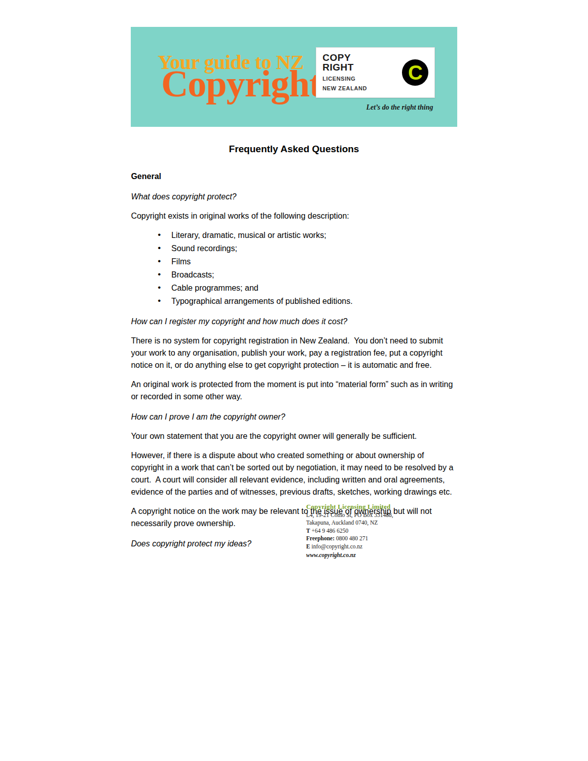Your guide to NZ
Copyright
COPY
RIGHT
LICENSING
NEW ZEALAND
C
Let’s do the right thing
Frequently Asked Questions
General
What does copyright protect?
Copyright exists in original works of the following description:
Literary, dramatic, musical or artistic works;
Sound recordings;
Films
Broadcasts;
Cable programmes; and
Typographical arrangements of published editions.
How can I register my copyright and how much does it cost?
There is no system for copyright registration in New Zealand. You don’t need to submit your work to any organisation, publish your work, pay a registration fee, put a copyright notice on it, or do anything else to get copyright protection – it is automatic and free.
An original work is protected from the moment is put into “material form” such as in writing or recorded in some other way.
How can I prove I am the copyright owner?
Your own statement that you are the copyright owner will generally be sufficient.
However, if there is a dispute about who created something or about ownership of copyright in a work that can’t be sorted out by negotiation, it may need to be resolved by a court. A court will consider all relevant evidence, including written and oral agreements, evidence of the parties and of witnesses, previous drafts, sketches, working drawings etc.
A copyright notice on the work may be relevant to the issue of ownership but will not necessarily prove ownership.
Does copyright protect my ideas?
Copyright Licensing Limited
L4, 19-21 Como St, PO Box 331488,
Takapuna, Auckland 0740, NZ
T +64 9 486 6250
Freephone: 0800 480 271
E info@copyright.co.nz
www.copyright.co.nz